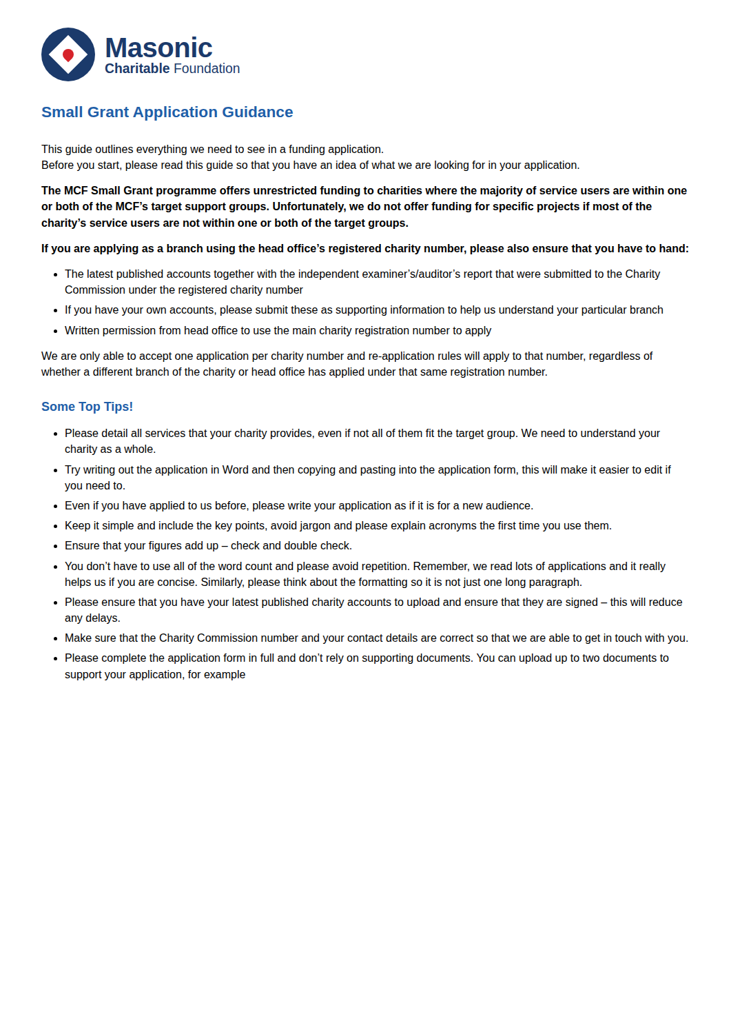Masonic
Charitable Foundation
Small Grant Application Guidance
This guide outlines everything we need to see in a funding application.
Before you start, please read this guide so that you have an idea of what we are looking for in your application.
The MCF Small Grant programme offers unrestricted funding to charities where the majority of service users are within one or both of the MCF’s target support groups. Unfortunately, we do not offer funding for specific projects if most of the charity’s service users are not within one or both of the target groups.
If you are applying as a branch using the head office’s registered charity number, please also ensure that you have to hand:
The latest published accounts together with the independent examiner’s/auditor’s report that were submitted to the Charity Commission under the registered charity number
If you have your own accounts, please submit these as supporting information to help us understand your particular branch
Written permission from head office to use the main charity registration number to apply
We are only able to accept one application per charity number and re-application rules will apply to that number, regardless of whether a different branch of the charity or head office has applied under that same registration number.
Some Top Tips!
Please detail all services that your charity provides, even if not all of them fit the target group. We need to understand your charity as a whole.
Try writing out the application in Word and then copying and pasting into the application form, this will make it easier to edit if you need to.
Even if you have applied to us before, please write your application as if it is for a new audience.
Keep it simple and include the key points, avoid jargon and please explain acronyms the first time you use them.
Ensure that your figures add up – check and double check.
You don’t have to use all of the word count and please avoid repetition. Remember, we read lots of applications and it really helps us if you are concise. Similarly, please think about the formatting so it is not just one long paragraph.
Please ensure that you have your latest published charity accounts to upload and ensure that they are signed – this will reduce any delays.
Make sure that the Charity Commission number and your contact details are correct so that we are able to get in touch with you.
Please complete the application form in full and don’t rely on supporting documents. You can upload up to two documents to support your application, for example